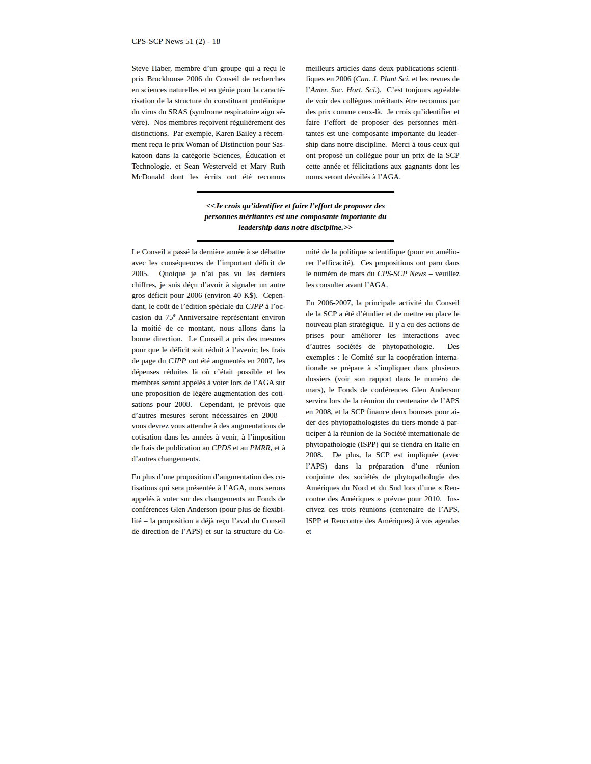CPS-SCP News 51 (2) - 18
Steve Haber, membre d’un groupe qui a reçu le prix Brockhouse 2006 du Conseil de recherches en sciences naturelles et en génie pour la caractérisation de la structure du constituant protéinique du virus du SRAS (syndrome respiratoire aigu sévère). Nos membres reçoivent régulièrement des distinctions. Par exemple, Karen Bailey a récemment reçu le prix Woman of Distinction pour Saskatoon dans la catégorie Sciences, Éducation et Technologie, et Sean Westerveld et Mary Ruth McDonald dont les écrits ont été reconnus meilleurs articles dans deux publications scientifiques en 2006 (Can. J. Plant Sci. et les revues de l’Amer. Soc. Hort. Sci.). C’est toujours agréable de voir des collègues méritants être reconnus par des prix comme ceux-là. Je crois qu’identifier et faire l’effort de proposer des personnes méritantes est une composante importante du leadership dans notre discipline. Merci à tous ceux qui ont proposé un collègue pour un prix de la SCP cette année et félicitations aux gagnants dont les noms seront dévoilés à l’AGA.
<<Je crois qu’identifier et faire l’effort de proposer des personnes méritantes est une composante importante du leadership dans notre discipline.>>
Le Conseil a passé la dernière année à se débattre avec les conséquences de l’important déficit de 2005. Quoique je n’ai pas vu les derniers chiffres, je suis déçu d’avoir à signaler un autre gros déficit pour 2006 (environ 40 K$). Cependant, le coût de l’édition spéciale du CJPP à l’occasion du 75e Anniversaire représentant environ la moitié de ce montant, nous allons dans la bonne direction. Le Conseil a pris des mesures pour que le déficit soit réduit à l’avenir; les frais de page du CJPP ont été augmentés en 2007, les dépenses réduites là où c’était possible et les membres seront appelés à voter lors de l’AGA sur une proposition de légère augmentation des cotisations pour 2008. Cependant, je prévois que d’autres mesures seront nécessaires en 2008 – vous devrez vous attendre à des augmentations de cotisation dans les années à venir, à l’imposition de frais de publication au CPDS et au PMRR, et à d’autres changements.
En plus d’une proposition d’augmentation des cotisations qui sera présentée à l’AGA, nous serons appelés à voter sur des changements au Fonds de conférences Glen Anderson (pour plus de flexibilité – la proposition a déjà reçu l’aval du Conseil de direction de l’APS) et sur la structure du Comité de la politique scientifique (pour en améliorer l’efficacité). Ces propositions ont paru dans le numéro de mars du CPS-SCP News – veuillez les consulter avant l’AGA.
En 2006-2007, la principale activité du Conseil de la SCP a été d’étudier et de mettre en place le nouveau plan stratégique. Il y a eu des actions de prises pour améliorer les interactions avec d’autres sociétés de phytopathologie. Des exemples : le Comité sur la coopération internationale se prépare à s’impliquer dans plusieurs dossiers (voir son rapport dans le numéro de mars), le Fonds de conférences Glen Anderson servira lors de la réunion du centenaire de l’APS en 2008, et la SCP finance deux bourses pour aider des phytopathologistes du tiers-monde à participer à la réunion de la Société internationale de phytopathologie (ISPP) qui se tiendra en Italie en 2008. De plus, la SCP est impliquée (avec l’APS) dans la préparation d’une réunion conjointe des sociétés de phytopathologie des Amériques du Nord et du Sud lors d’une « Rencontre des Amériques » prévue pour 2010. Inscrivez ces trois réunions (centenaire de l’APS, ISPP et Rencontre des Amériques) à vos agendas et